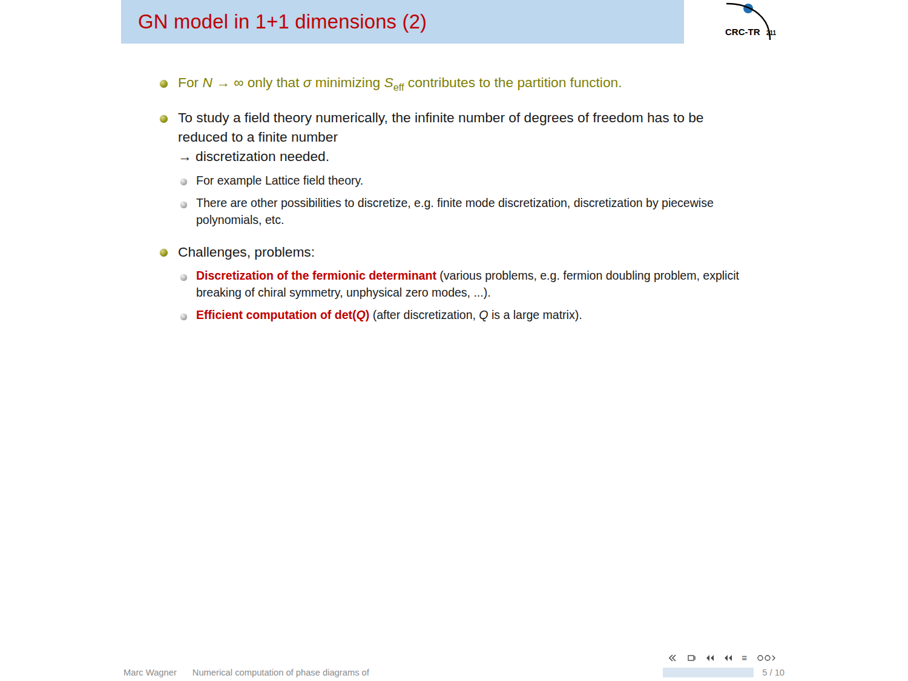GN model in 1+1 dimensions (2)
CRC-TR 211
For N → ∞ only that σ minimizing Seff contributes to the partition function.
To study a field theory numerically, the infinite number of degrees of freedom has to be reduced to a finite number
→ discretization needed.
For example Lattice field theory.
There are other possibilities to discretize, e.g. finite mode discretization, discretization by piecewise polynomials, etc.
Challenges, problems:
Discretization of the fermionic determinant (various problems, e.g. fermion doubling problem, explicit breaking of chiral symmetry, unphysical zero modes, ...).
Efficient computation of det(Q) (after discretization, Q is a large matrix).
≡
Marc Wagner Numerical computation of phase diagrams of 5 / 10